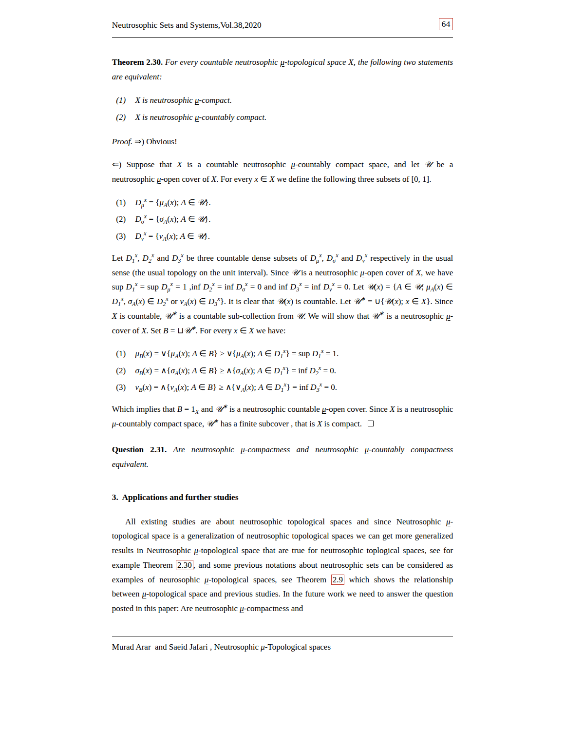Neutrosophic Sets and Systems,Vol.38,2020
64
Theorem 2.30. For every countable neutrosophic μ-topological space X, the following two statements are equivalent:
X is neutrosophic μ-compact.
X is neutrosophic μ-countably compact.
Proof. ⇒) Obvious!
⇐) Suppose that X is a countable neutrosophic μ-countably compact space, and let 𝒰 be a neutrosophic μ-open cover of X. For every x ∈ X we define the following three subsets of [0, 1].
Dμx = {μA(x); A ∈ 𝒰}.
Dσx = {σA(x); A ∈ 𝒰}.
Dνx = {νA(x); A ∈ 𝒰}.
Let D1x, D2x and D3x be three countable dense subsets of Dμx, Dσx and Dνx respectively in the usual sense (the usual topology on the unit interval). Since 𝒰 is a neutrosophic μ-open cover of X, we have sup D1x = sup Dμx = 1 ,inf D2x = inf Dσx = 0 and inf D3x = inf Dνx = 0. Let 𝒰(x) = {A ∈ 𝒰; μA(x) ∈ D1x, σA(x) ∈ D2x or νA(x) ∈ D3x}. It is clear that 𝒰(x) is countable. Let 𝒰∗ = ∪{𝒰(x); x ∈ X}. Since X is countable, 𝒰∗ is a countable sub-collection from 𝒰. We will show that 𝒰∗ is a neutrosophic μ-cover of X. Set B = ⊔𝒰∗. For every x ∈ X we have:
μB(x) = ∨{μA(x); A ∈ B} ≥ ∨{μA(x); A ∈ D1x} = sup D1x = 1.
σB(x) = ∧{σA(x); A ∈ B} ≥ ∧{σA(x); A ∈ D1x} = inf D2x = 0.
νB(x) = ∧{νA(x); A ∈ B} ≥ ∧{∨A(x); A ∈ D1x} = inf D3x = 0.
Which implies that B = 1X and 𝒰∗ is a neutrosophic countable μ-open cover. Since X is a neutrosophic μ-countably compact space, 𝒰∗ has a finite subcover , that is X is compact.
Question 2.31. Are neutrosophic μ-compactness and neutrosophic μ-countably compactness equivalent.
3. Applications and further studies
All existing studies are about neutrosophic topological spaces and since Neutrosophic μ-topological space is a generalization of neutrosophic topological spaces we can get more generalized results in Neutrosophic μ-topological space that are true for neutrosophic toplogical spaces, see for example Theorem 2.30, and some previous notations about neutrosophic sets can be considered as examples of neurosophic μ-topological spaces, see Theorem 2.9 which shows the relationship between μ-topological space and previous studies. In the future work we need to answer the question posted in this paper: Are neutrosophic μ-compactness and
Murad Arar and Saeid Jafari , Neutrosophic μ-Topological spaces